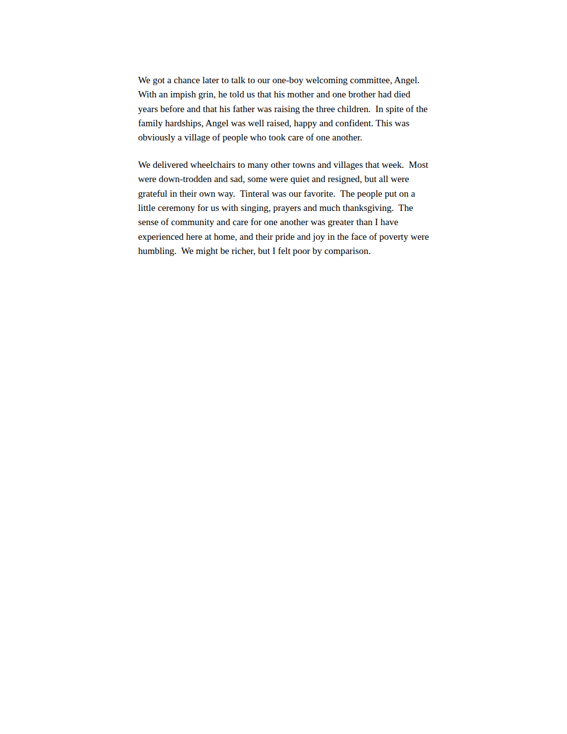We got a chance later to talk to our one-boy welcoming committee, Angel. With an impish grin, he told us that his mother and one brother had died years before and that his father was raising the three children. In spite of the family hardships, Angel was well raised, happy and confident. This was obviously a village of people who took care of one another.
We delivered wheelchairs to many other towns and villages that week. Most were down-trodden and sad, some were quiet and resigned, but all were grateful in their own way. Tinteral was our favorite. The people put on a little ceremony for us with singing, prayers and much thanksgiving. The sense of community and care for one another was greater than I have experienced here at home, and their pride and joy in the face of poverty were humbling. We might be richer, but I felt poor by comparison.